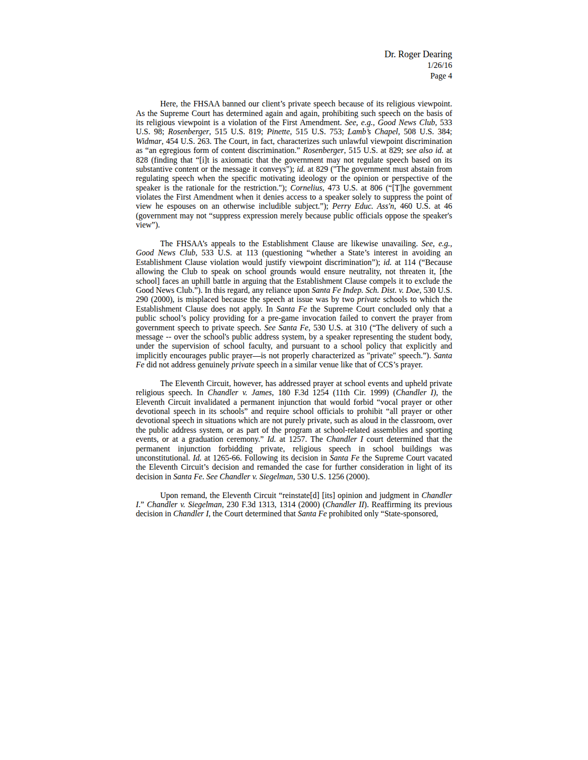Dr. Roger Dearing
1/26/16
Page 4
Here, the FHSAA banned our client’s private speech because of its religious viewpoint. As the Supreme Court has determined again and again, prohibiting such speech on the basis of its religious viewpoint is a violation of the First Amendment. See, e.g., Good News Club, 533 U.S. 98; Rosenberger, 515 U.S. 819; Pinette, 515 U.S. 753; Lamb’s Chapel, 508 U.S. 384; Widmar, 454 U.S. 263. The Court, in fact, characterizes such unlawful viewpoint discrimination as “an egregious form of content discrimination.” Rosenberger, 515 U.S. at 829; see also id. at 828 (finding that “[i]t is axiomatic that the government may not regulate speech based on its substantive content or the message it conveys"); id. at 829 ("The government must abstain from regulating speech when the specific motivating ideology or the opinion or perspective of the speaker is the rationale for the restriction."); Cornelius, 473 U.S. at 806 (“[T]he government violates the First Amendment when it denies access to a speaker solely to suppress the point of view he espouses on an otherwise includible subject.”); Perry Educ. Ass'n, 460 U.S. at 46 (government may not “suppress expression merely because public officials oppose the speaker's view”).
The FHSAA’s appeals to the Establishment Clause are likewise unavailing. See, e.g., Good News Club, 533 U.S. at 113 (questioning “whether a State’s interest in avoiding an Establishment Clause violation would justify viewpoint discrimination”); id. at 114 (“Because allowing the Club to speak on school grounds would ensure neutrality, not threaten it, [the school] faces an uphill battle in arguing that the Establishment Clause compels it to exclude the Good News Club.”). In this regard, any reliance upon Santa Fe Indep. Sch. Dist. v. Doe, 530 U.S. 290 (2000), is misplaced because the speech at issue was by two private schools to which the Establishment Clause does not apply. In Santa Fe the Supreme Court concluded only that a public school’s policy providing for a pre-game invocation failed to convert the prayer from government speech to private speech. See Santa Fe, 530 U.S. at 310 (“The delivery of such a message -- over the school's public address system, by a speaker representing the student body, under the supervision of school faculty, and pursuant to a school policy that explicitly and implicitly encourages public prayer—is not properly characterized as "private" speech.”). Santa Fe did not address genuinely private speech in a similar venue like that of CCS’s prayer.
The Eleventh Circuit, however, has addressed prayer at school events and upheld private religious speech. In Chandler v. James, 180 F.3d 1254 (11th Cir. 1999) (Chandler I), the Eleventh Circuit invalidated a permanent injunction that would forbid “vocal prayer or other devotional speech in its schools” and require school officials to prohibit “all prayer or other devotional speech in situations which are not purely private, such as aloud in the classroom, over the public address system, or as part of the program at school-related assemblies and sporting events, or at a graduation ceremony.” Id. at 1257. The Chandler I court determined that the permanent injunction forbidding private, religious speech in school buildings was unconstitutional. Id. at 1265-66. Following its decision in Santa Fe the Supreme Court vacated the Eleventh Circuit’s decision and remanded the case for further consideration in light of its decision in Santa Fe. See Chandler v. Siegelman, 530 U.S. 1256 (2000).
Upon remand, the Eleventh Circuit “reinstate[d] [its] opinion and judgment in Chandler I.” Chandler v. Siegelman, 230 F.3d 1313, 1314 (2000) (Chandler II). Reaffirming its previous decision in Chandler I, the Court determined that Santa Fe prohibited only “State-sponsored,